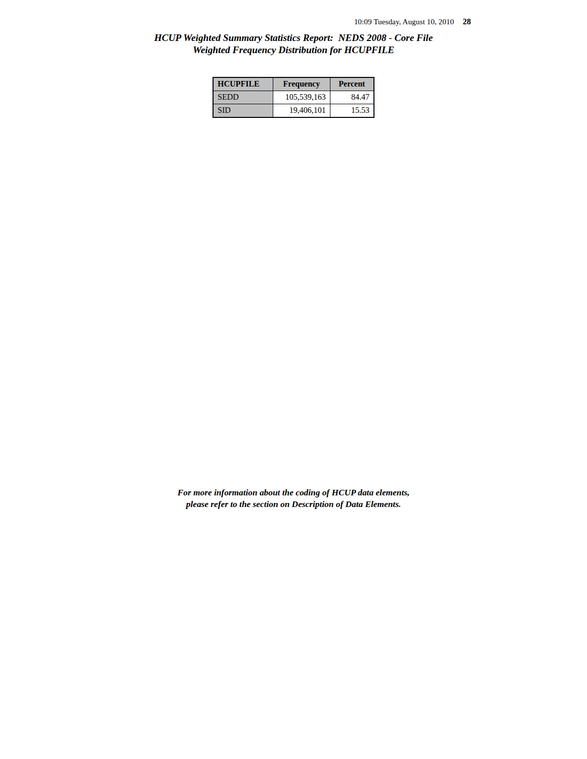10:09 Tuesday, August 10, 201028
HCUP Weighted Summary Statistics Report: NEDS 2008 - Core File
Weighted Frequency Distribution for HCUPFILE
| HCUPFILE | Frequency | Percent |
| --- | --- | --- |
| SEDD | 105,539,163 | 84.47 |
| SID | 19,406,101 | 15.53 |
For more information about the coding of HCUP data elements,
please refer to the section on Description of Data Elements.